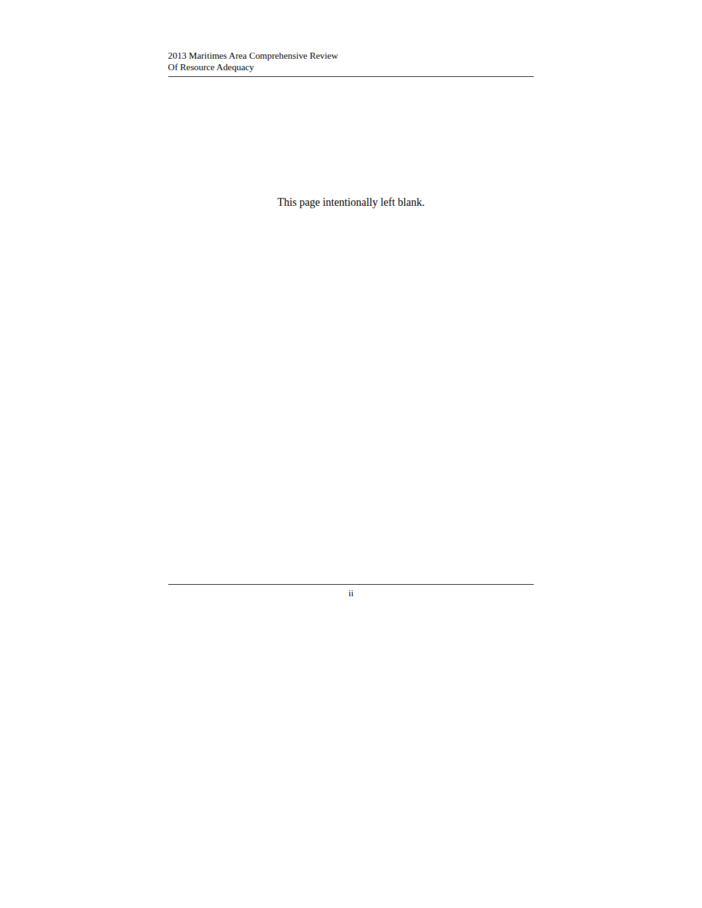2013 Maritimes Area Comprehensive Review Of Resource Adequacy
This page intentionally left blank.
ii